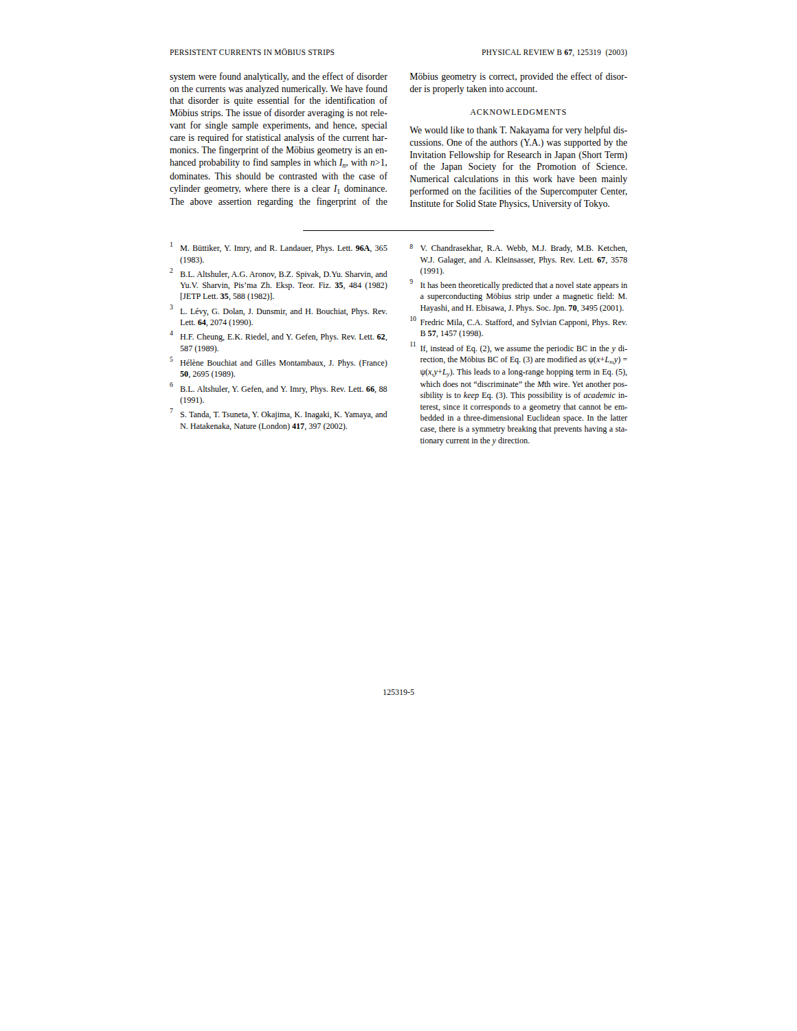Persistent currents in Möbius strips
Physical Review B 67, 125319 (2003)
system were found analytically, and the effect of disorder on the currents was analyzed numerically. We have found that disorder is quite essential for the identification of Möbius strips. The issue of disorder averaging is not relevant for single sample experiments, and hence, special care is required for statistical analysis of the current harmonics. The fingerprint of the Möbius geometry is an enhanced probability to find samples in which In, with n>1, dominates. This should be contrasted with the case of cylinder geometry, where there is a clear I1 dominance. The above assertion regarding the fingerprint of the Möbius geometry is correct, provided the effect of disorder is properly taken into account.
Acknowledgments
We would like to thank T. Nakayama for very helpful discussions. One of the authors (Y.A.) was supported by the Invitation Fellowship for Research in Japan (Short Term) of the Japan Society for the Promotion of Science. Numerical calculations in this work have been mainly performed on the facilities of the Supercomputer Center, Institute for Solid State Physics, University of Tokyo.
M. Büttiker, Y. Imry, and R. Landauer, Phys. Lett. 96A, 365 (1983).
B.L. Altshuler, A.G. Aronov, B.Z. Spivak, D.Yu. Sharvin, and Yu.V. Sharvin, Pis’ma Zh. Eksp. Teor. Fiz. 35, 484 (1982) [JETP Lett. 35, 588 (1982)].
L. Lévy, G. Dolan, J. Dunsmir, and H. Bouchiat, Phys. Rev. Lett. 64, 2074 (1990).
H.F. Cheung, E.K. Riedel, and Y. Gefen, Phys. Rev. Lett. 62, 587 (1989).
Hélène Bouchiat and Gilles Montambaux, J. Phys. (France) 50, 2695 (1989).
B.L. Altshuler, Y. Gefen, and Y. Imry, Phys. Rev. Lett. 66, 88 (1991).
S. Tanda, T. Tsuneta, Y. Okajima, K. Inagaki, K. Yamaya, and N. Hatakenaka, Nature (London) 417, 397 (2002).
V. Chandrasekhar, R.A. Webb, M.J. Brady, M.B. Ketchen, W.J. Galager, and A. Kleinsasser, Phys. Rev. Lett. 67, 3578 (1991).
It has been theoretically predicted that a novel state appears in a superconducting Möbius strip under a magnetic field: M. Hayashi, and H. Ebisawa, J. Phys. Soc. Jpn. 70, 3495 (2001).
Fredric Mila, C.A. Stafford, and Sylvian Capponi, Phys. Rev. B 57, 1457 (1998).
If, instead of Eq. (2), we assume the periodic BC in the y direction, the Möbius BC of Eq. (3) are modified as ψ(x+Lx,y) = ψ(x,y+Ly). This leads to a long-range hopping term in Eq. (5), which does not “discriminate” the Mth wire. Yet another possibility is to keep Eq. (3). This possibility is of academic interest, since it corresponds to a geometry that cannot be embedded in a three-dimensional Euclidean space. In the latter case, there is a symmetry breaking that prevents having a stationary current in the y direction.
125319-5